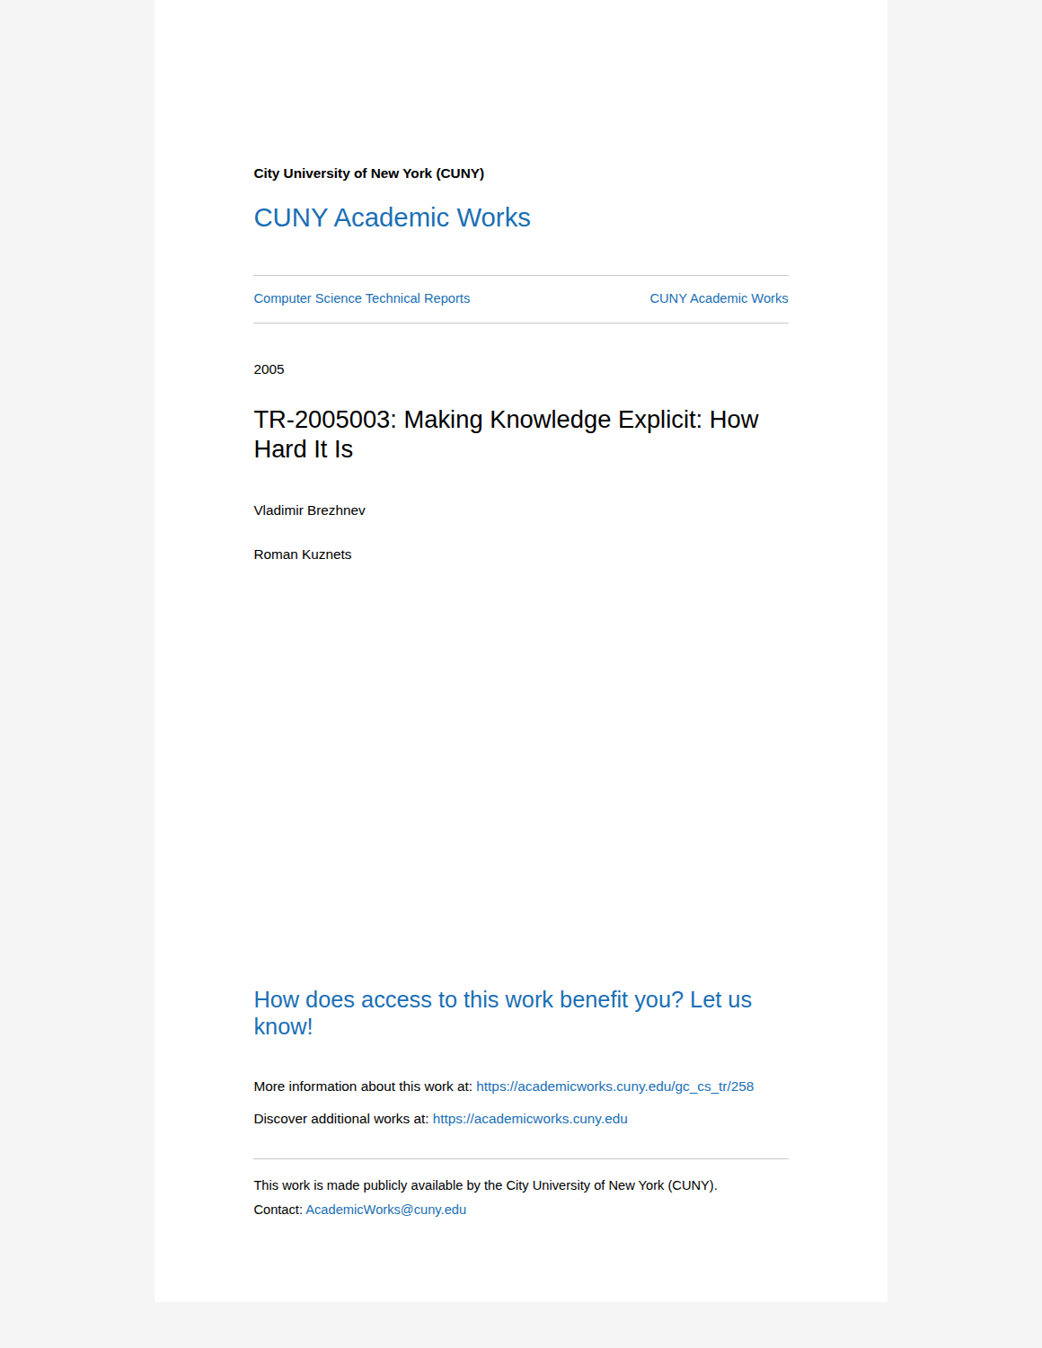City University of New York (CUNY)
CUNY Academic Works
Computer Science Technical Reports CUNY Academic Works
2005
TR-2005003: Making Knowledge Explicit: How Hard It Is
Vladimir Brezhnev
Roman Kuznets
How does access to this work benefit you? Let us know!
More information about this work at: https://academicworks.cuny.edu/gc_cs_tr/258
Discover additional works at: https://academicworks.cuny.edu
This work is made publicly available by the City University of New York (CUNY).
Contact: AcademicWorks@cuny.edu